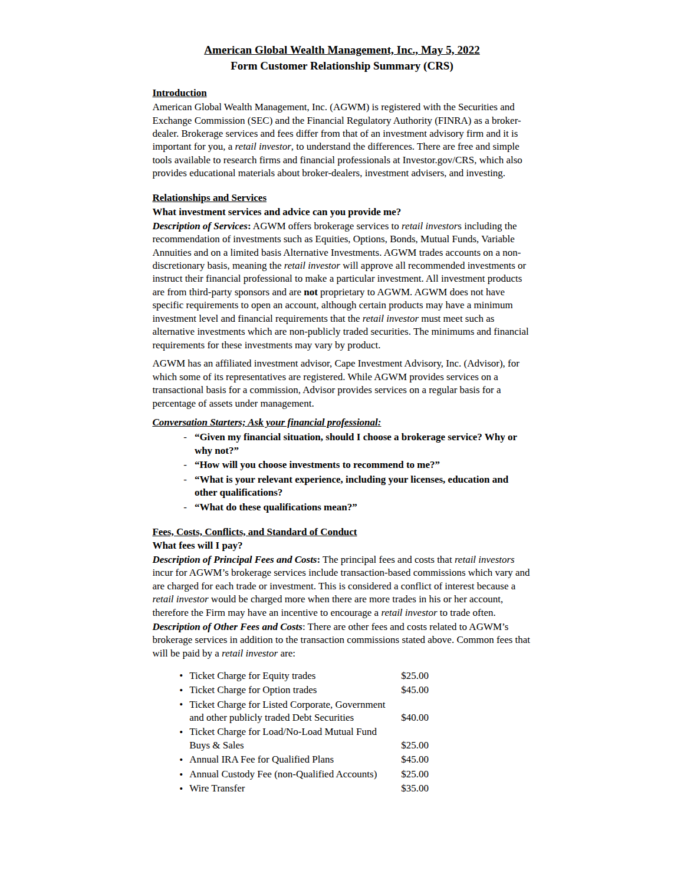American Global Wealth Management, Inc., May 5, 2022 Form Customer Relationship Summary (CRS)
Introduction
American Global Wealth Management, Inc. (AGWM) is registered with the Securities and Exchange Commission (SEC) and the Financial Regulatory Authority (FINRA) as a broker-dealer. Brokerage services and fees differ from that of an investment advisory firm and it is important for you, a retail investor, to understand the differences. There are free and simple tools available to research firms and financial professionals at Investor.gov/CRS, which also provides educational materials about broker-dealers, investment advisers, and investing.
Relationships and Services
What investment services and advice can you provide me?
Description of Services: AGWM offers brokerage services to retail investors including the recommendation of investments such as Equities, Options, Bonds, Mutual Funds, Variable Annuities and on a limited basis Alternative Investments. AGWM trades accounts on a non-discretionary basis, meaning the retail investor will approve all recommended investments or instruct their financial professional to make a particular investment. All investment products are from third-party sponsors and are not proprietary to AGWM. AGWM does not have specific requirements to open an account, although certain products may have a minimum investment level and financial requirements that the retail investor must meet such as alternative investments which are non-publicly traded securities. The minimums and financial requirements for these investments may vary by product.
AGWM has an affiliated investment advisor, Cape Investment Advisory, Inc. (Advisor), for which some of its representatives are registered. While AGWM provides services on a transactional basis for a commission, Advisor provides services on a regular basis for a percentage of assets under management.
Conversation Starters; Ask your financial professional:
“Given my financial situation, should I choose a brokerage service? Why or why not?”
“How will you choose investments to recommend to me?”
“What is your relevant experience, including your licenses, education and other qualifications?
“What do these qualifications mean?”
Fees, Costs, Conflicts, and Standard of Conduct
What fees will I pay?
Description of Principal Fees and Costs: The principal fees and costs that retail investors incur for AGWM’s brokerage services include transaction-based commissions which vary and are charged for each trade or investment. This is considered a conflict of interest because a retail investor would be charged more when there are more trades in his or her account, therefore the Firm may have an incentive to encourage a retail investor to trade often.
Description of Other Fees and Costs: There are other fees and costs related to AGWM’s brokerage services in addition to the transaction commissions stated above. Common fees that will be paid by a retail investor are:
| Ticket Charge for Equity trades | $25.00 |
| Ticket Charge for Option trades | $45.00 |
| Ticket Charge for Listed Corporate, Government and other publicly traded Debt Securities | $40.00 |
| Ticket Charge for Load/No-Load Mutual Fund Buys & Sales | $25.00 |
| Annual IRA Fee for Qualified Plans | $45.00 |
| Annual Custody Fee (non-Qualified Accounts) | $25.00 |
| Wire Transfer | $35.00 |